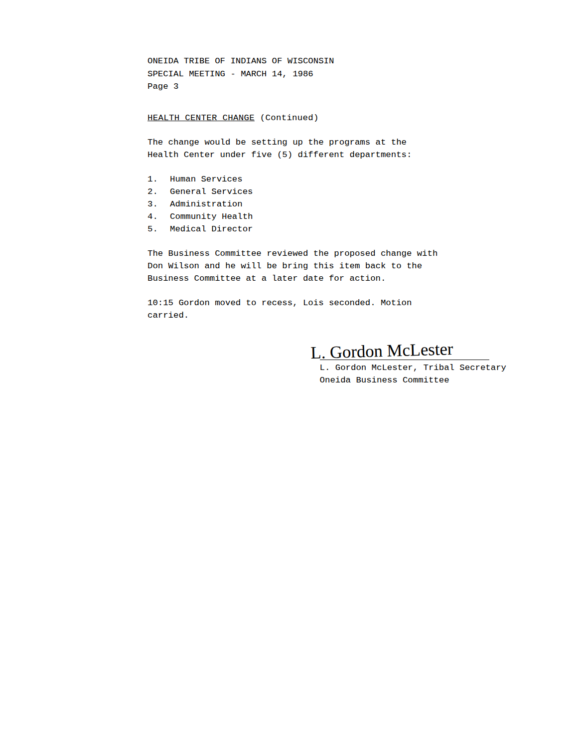ONEIDA TRIBE OF INDIANS OF WISCONSIN
SPECIAL MEETING - MARCH 14, 1986
Page 3
HEALTH CENTER CHANGE (Continued)
The change would be setting up the programs at the Health Center under five (5) different departments:
1. Human Services
2. General Services
3. Administration
4. Community Health
5. Medical Director
The Business Committee reviewed the proposed change with Don Wilson and he will be bring this item back to the Business Committee at a later date for action.
10:15 Gordon moved to recess, Lois seconded. Motion carried.
L. Gordon McLester
L. Gordon McLester, Tribal Secretary
Oneida Business Committee